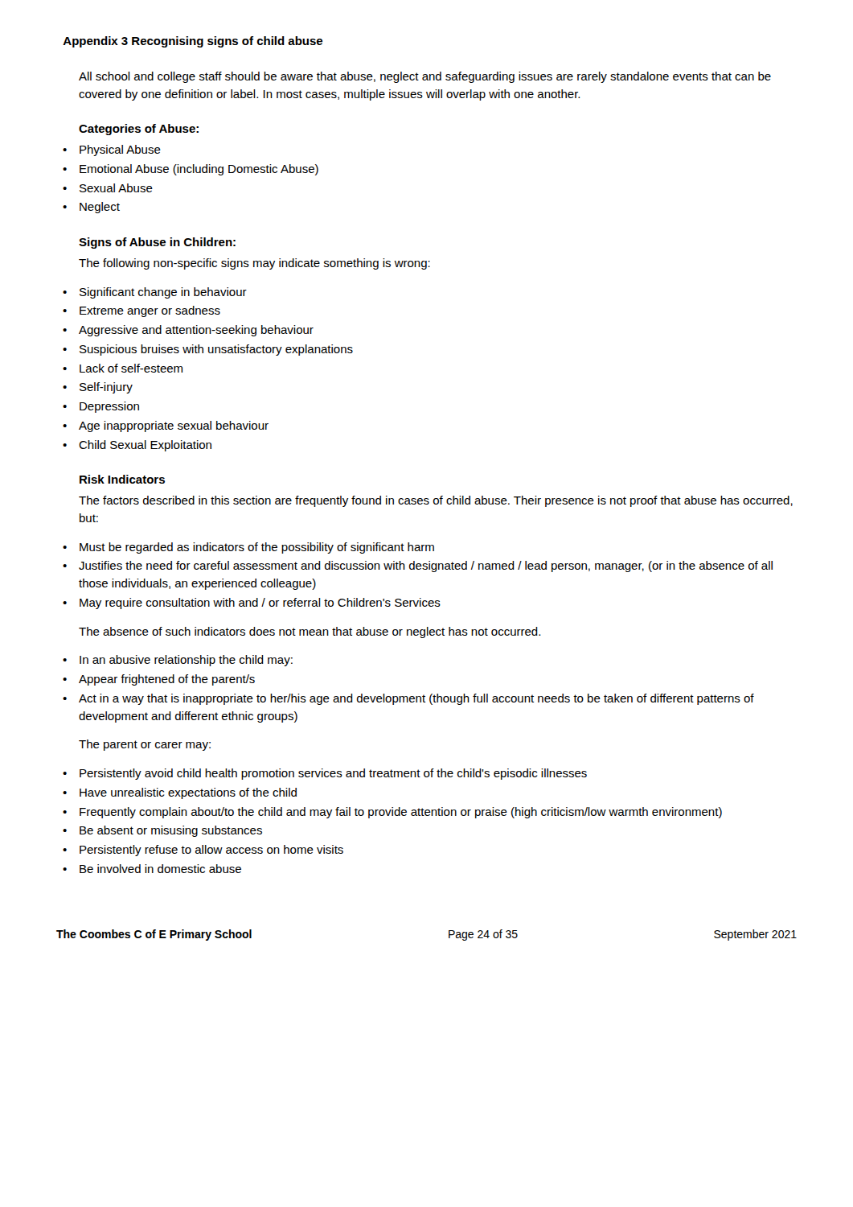Appendix 3 Recognising signs of child abuse
All school and college staff should be aware that abuse, neglect and safeguarding issues are rarely standalone events that can be covered by one definition or label. In most cases, multiple issues will overlap with one another.
Categories of Abuse:
Physical Abuse
Emotional Abuse (including Domestic Abuse)
Sexual Abuse
Neglect
Signs of Abuse in Children:
The following non-specific signs may indicate something is wrong:
Significant change in behaviour
Extreme anger or sadness
Aggressive and attention-seeking behaviour
Suspicious bruises with unsatisfactory explanations
Lack of self-esteem
Self-injury
Depression
Age inappropriate sexual behaviour
Child Sexual Exploitation
Risk Indicators
The factors described in this section are frequently found in cases of child abuse. Their presence is not proof that abuse has occurred, but:
Must be regarded as indicators of the possibility of significant harm
Justifies the need for careful assessment and discussion with designated / named / lead person, manager, (or in the absence of all those individuals, an experienced colleague)
May require consultation with and / or referral to Children's Services
The absence of such indicators does not mean that abuse or neglect has not occurred.
In an abusive relationship the child may:
Appear frightened of the parent/s
Act in a way that is inappropriate to her/his age and development (though full account needs to be taken of different patterns of development and different ethnic groups)
The parent or carer may:
Persistently avoid child health promotion services and treatment of the child's episodic illnesses
Have unrealistic expectations of the child
Frequently complain about/to the child and may fail to provide attention or praise (high criticism/low warmth environment)
Be absent or misusing substances
Persistently refuse to allow access on home visits
Be involved in domestic abuse
The Coombes C of E Primary School Page 24 of 35 September 2021